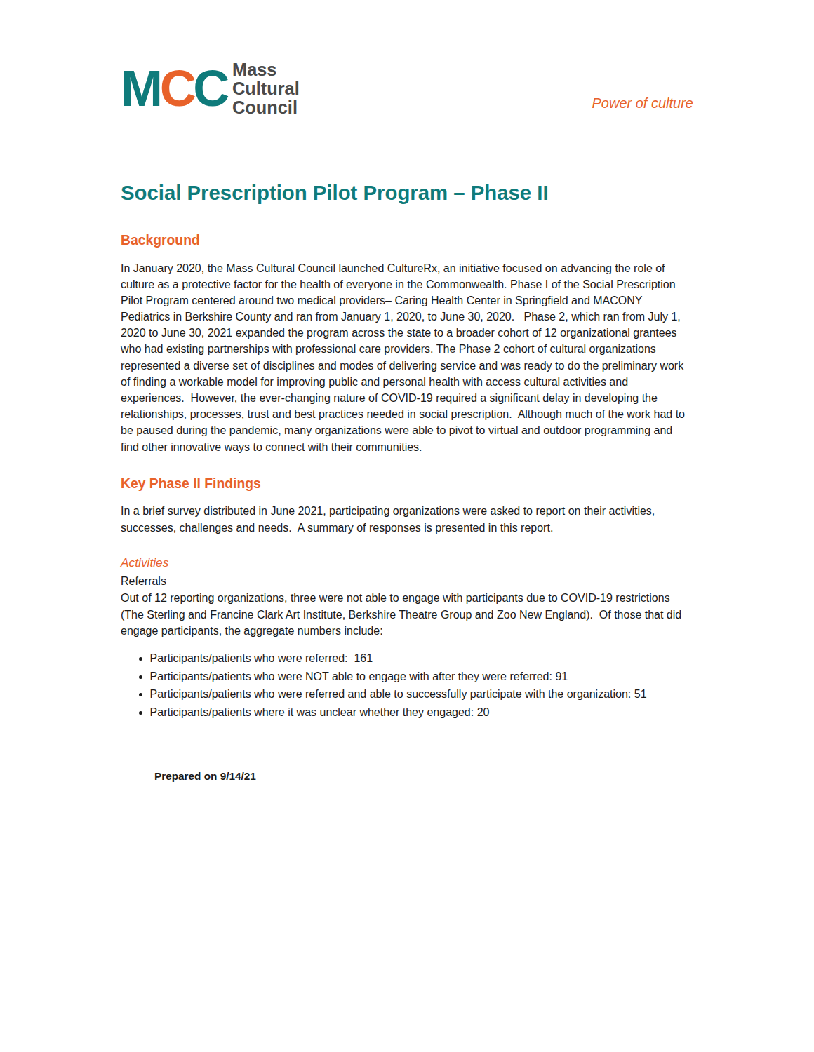MCC
Mass
Cultural
Council
Power of culture
Social Prescription Pilot Program – Phase II
Background
In January 2020, the Mass Cultural Council launched CultureRx, an initiative focused on advancing the role of culture as a protective factor for the health of everyone in the Commonwealth. Phase I of the Social Prescription Pilot Program centered around two medical providers– Caring Health Center in Springfield and MACONY Pediatrics in Berkshire County and ran from January 1, 2020, to June 30, 2020. Phase 2, which ran from July 1, 2020 to June 30, 2021 expanded the program across the state to a broader cohort of 12 organizational grantees who had existing partnerships with professional care providers. The Phase 2 cohort of cultural organizations represented a diverse set of disciplines and modes of delivering service and was ready to do the preliminary work of finding a workable model for improving public and personal health with access cultural activities and experiences. However, the ever-changing nature of COVID-19 required a significant delay in developing the relationships, processes, trust and best practices needed in social prescription. Although much of the work had to be paused during the pandemic, many organizations were able to pivot to virtual and outdoor programming and find other innovative ways to connect with their communities.
Key Phase II Findings
In a brief survey distributed in June 2021, participating organizations were asked to report on their activities, successes, challenges and needs. A summary of responses is presented in this report.
Activities
Referrals
Out of 12 reporting organizations, three were not able to engage with participants due to COVID-19 restrictions (The Sterling and Francine Clark Art Institute, Berkshire Theatre Group and Zoo New England). Of those that did engage participants, the aggregate numbers include:
Participants/patients who were referred: 161
Participants/patients who were NOT able to engage with after they were referred: 91
Participants/patients who were referred and able to successfully participate with the organization: 51
Participants/patients where it was unclear whether they engaged: 20
Prepared on 9/14/21